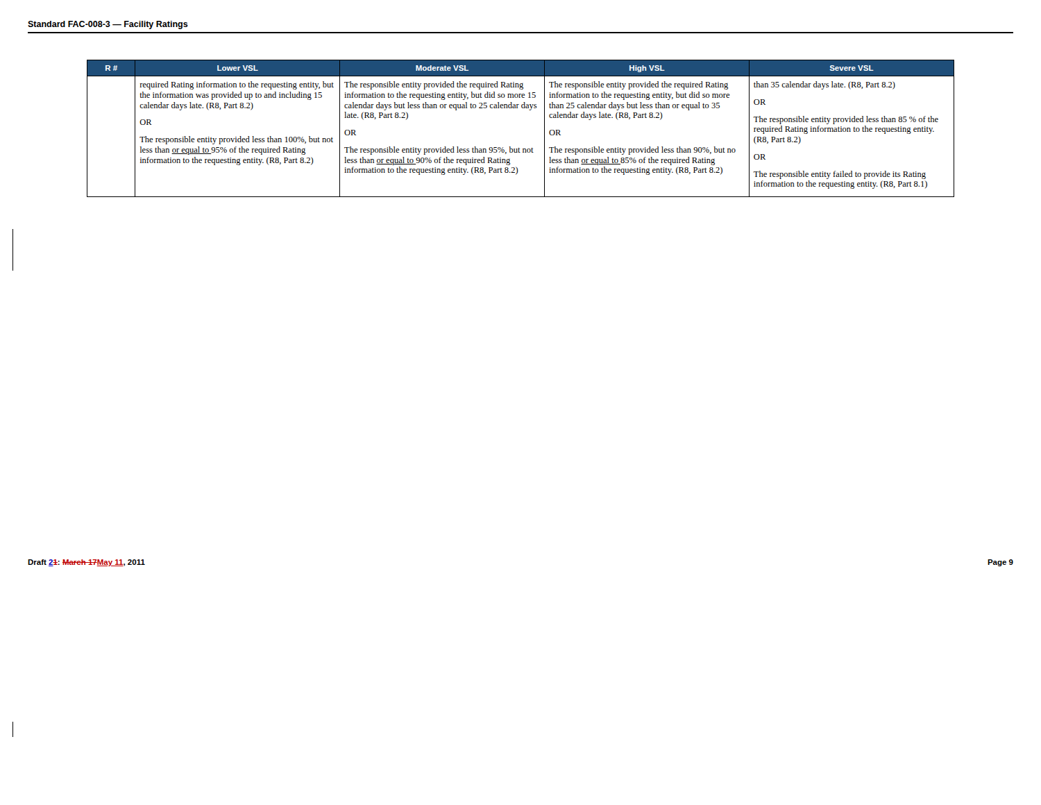Standard FAC-008-3 — Facility Ratings
| R # | Lower VSL | Moderate VSL | High VSL | Severe VSL |
| --- | --- | --- | --- | --- |
| | required Rating information to the requesting entity, but the information was provided up to and including 15 calendar days late. (R8, Part 8.2) OR The responsible entity provided less than 100%, but not less than or equal to 95% of the required Rating information to the requesting entity. (R8, Part 8.2) | The responsible entity provided the required Rating information to the requesting entity, but did so more 15 calendar days but less than or equal to 25 calendar days late. (R8, Part 8.2) OR The responsible entity provided less than 95%, but not less than or equal to 90% of the required Rating information to the requesting entity. (R8, Part 8.2) | The responsible entity provided the required Rating information to the requesting entity, but did so more than 25 calendar days but less than or equal to 35 calendar days late. (R8, Part 8.2) OR The responsible entity provided less than 90%, but no less than or equal to 85% of the required Rating information to the requesting entity. (R8, Part 8.2) | than 35 calendar days late. (R8, Part 8.2) OR The responsible entity provided less than 85 % of the required Rating information to the requesting entity. (R8, Part 8.2) OR The responsible entity failed to provide its Rating information to the requesting entity. (R8, Part 8.1) |
Draft 21: March 17 May 11, 2011 Page 9